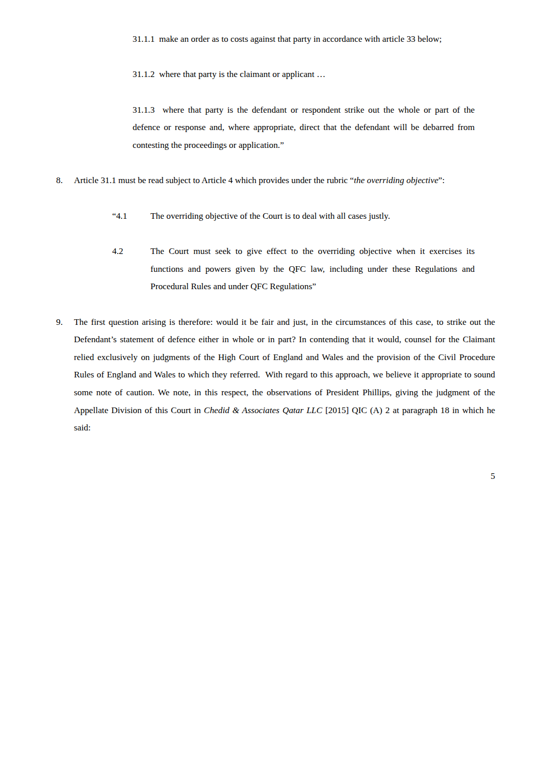31.1.1 make an order as to costs against that party in accordance with article 33 below;
31.1.2 where that party is the claimant or applicant …
31.1.3 where that party is the defendant or respondent strike out the whole or part of the defence or response and, where appropriate, direct that the defendant will be debarred from contesting the proceedings or application.”
8.
Article 31.1 must be read subject to Article 4 which provides under the rubric “the overriding objective”:
“4.1
The overriding objective of the Court is to deal with all cases justly.
4.2
The Court must seek to give effect to the overriding objective when it exercises its functions and powers given by the QFC law, including under these Regulations and Procedural Rules and under QFC Regulations”
9.
The first question arising is therefore: would it be fair and just, in the circumstances of this case, to strike out the Defendant’s statement of defence either in whole or in part? In contending that it would, counsel for the Claimant relied exclusively on judgments of the High Court of England and Wales and the provision of the Civil Procedure Rules of England and Wales to which they referred. With regard to this approach, we believe it appropriate to sound some note of caution. We note, in this respect, the observations of President Phillips, giving the judgment of the Appellate Division of this Court in Chedid & Associates Qatar LLC [2015] QIC (A) 2 at paragraph 18 in which he said:
5